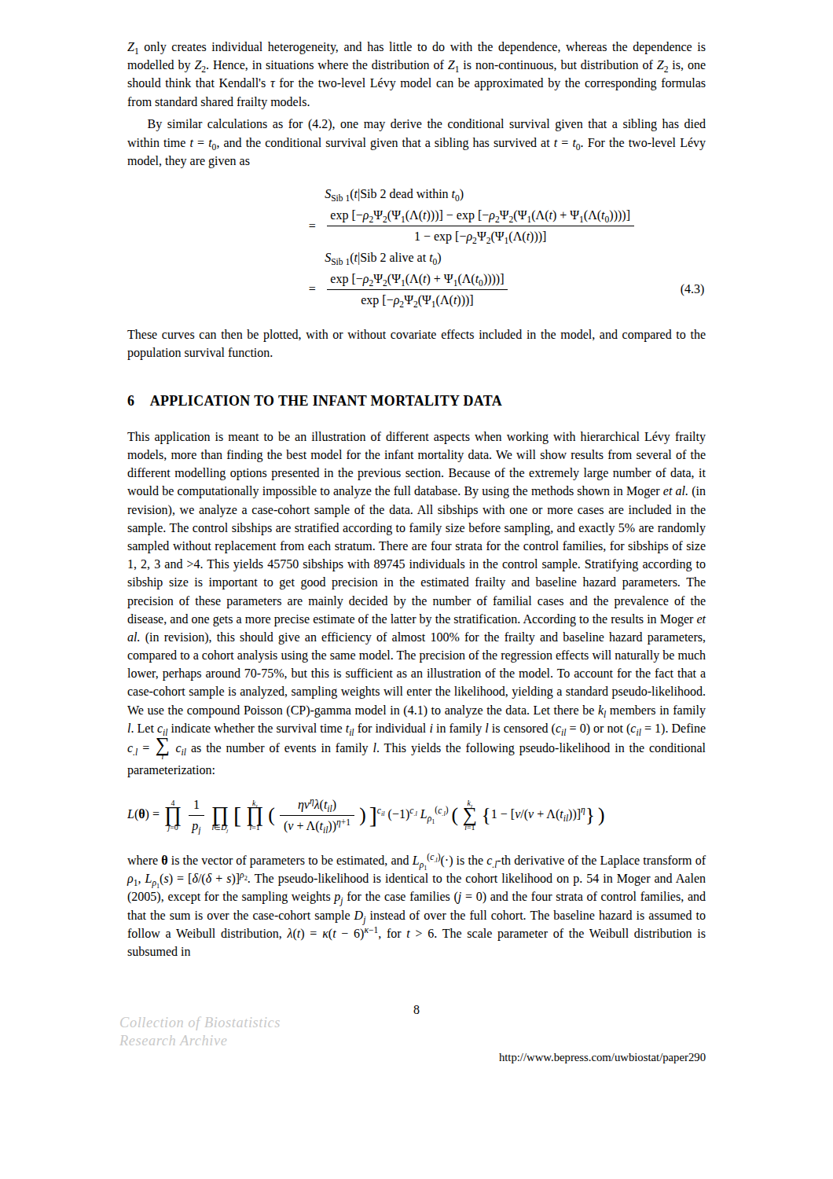Z1 only creates individual heterogeneity, and has little to do with the dependence, whereas the dependence is modelled by Z2. Hence, in situations where the distribution of Z1 is non-continuous, but distribution of Z2 is, one should think that Kendall's τ for the two-level Lévy model can be approximated by the corresponding formulas from standard shared frailty models.
By similar calculations as for (4.2), one may derive the conditional survival given that a sibling has died within time t = t0, and the conditional survival given that a sibling has survived at t = t0. For the two-level Lévy model, they are given as
| | | S Sib 1 ( t /Sib 2 dead within t 0 ) | |
| | = | exp [− ρ 2 Ψ 2 (Ψ 1 (Λ( t )))] − exp [− ρ 2 Ψ 2 (Ψ 1 (Λ( t ) + Ψ 1 (Λ( t 0 ))))] 1 − exp [− ρ 2 Ψ 2 (Ψ 1 (Λ( t )))] | |
| | | S Sib 1 ( t /Sib 2 alive at t 0 ) | |
| | = | exp [− ρ 2 Ψ 2 (Ψ 1 (Λ( t ) + Ψ 1 (Λ( t 0 ))))] exp [− ρ 2 Ψ 2 (Ψ 1 (Λ( t )))] | (4.3) |
These curves can then be plotted, with or without covariate effects included in the model, and compared to the population survival function.
6 APPLICATION TO THE INFANT MORTALITY DATA
This application is meant to be an illustration of different aspects when working with hierarchical Lévy frailty models, more than finding the best model for the infant mortality data. We will show results from several of the different modelling options presented in the previous section. Because of the extremely large number of data, it would be computationally impossible to analyze the full database. By using the methods shown in Moger et al. (in revision), we analyze a case-cohort sample of the data. All sibships with one or more cases are included in the sample. The control sibships are stratified according to family size before sampling, and exactly 5% are randomly sampled without replacement from each stratum. There are four strata for the control families, for sibships of size 1, 2, 3 and >4. This yields 45750 sibships with 89745 individuals in the control sample. Stratifying according to sibship size is important to get good precision in the estimated frailty and baseline hazard parameters. The precision of these parameters are mainly decided by the number of familial cases and the prevalence of the disease, and one gets a more precise estimate of the latter by the stratification. According to the results in Moger et al. (in revision), this should give an efficiency of almost 100% for the frailty and baseline hazard parameters, compared to a cohort analysis using the same model. The precision of the regression effects will naturally be much lower, perhaps around 70-75%, but this is sufficient as an illustration of the model. To account for the fact that a case-cohort sample is analyzed, sampling weights will enter the likelihood, yielding a standard pseudo-likelihood. We use the compound Poisson (CP)-gamma model in (4.1) to analyze the data. Let there be kl members in family l. Let cil indicate whether the survival time til for individual i in family l is censored (cil = 0) or not (cil = 1). Define c.l = ∑i cil as the number of events in family l. This yields the following pseudo-likelihood in the conditional parameterization:
L(θ) = 4∏j=0 1 pj ∏l∈Dj [ kl∏i=1 ( ηνηλ(til) (ν + Λ(til))η+1 ) ]cil (−1)c.l Lρ1(c.l) ( kl∑i=1 {1 − [ν/(ν + Λ(til))]η} )
where θ is the vector of parameters to be estimated, and Lρ1(c.l)(·) is the c.l-th derivative of the Laplace transform of ρ1, Lρ1(s) = [δ/(δ + s)]ρ2. The pseudo-likelihood is identical to the cohort likelihood on p. 54 in Moger and Aalen (2005), except for the sampling weights pj for the case families (j = 0) and the four strata of control families, and that the sum is over the case-cohort sample Dj instead of over the full cohort. The baseline hazard is assumed to follow a Weibull distribution, λ(t) = κ(t − 6)κ−1, for t > 6. The scale parameter of the Weibull distribution is subsumed in
Collection of Biostatistics
Research Archive
8
http://www.bepress.com/uwbiostat/paper290